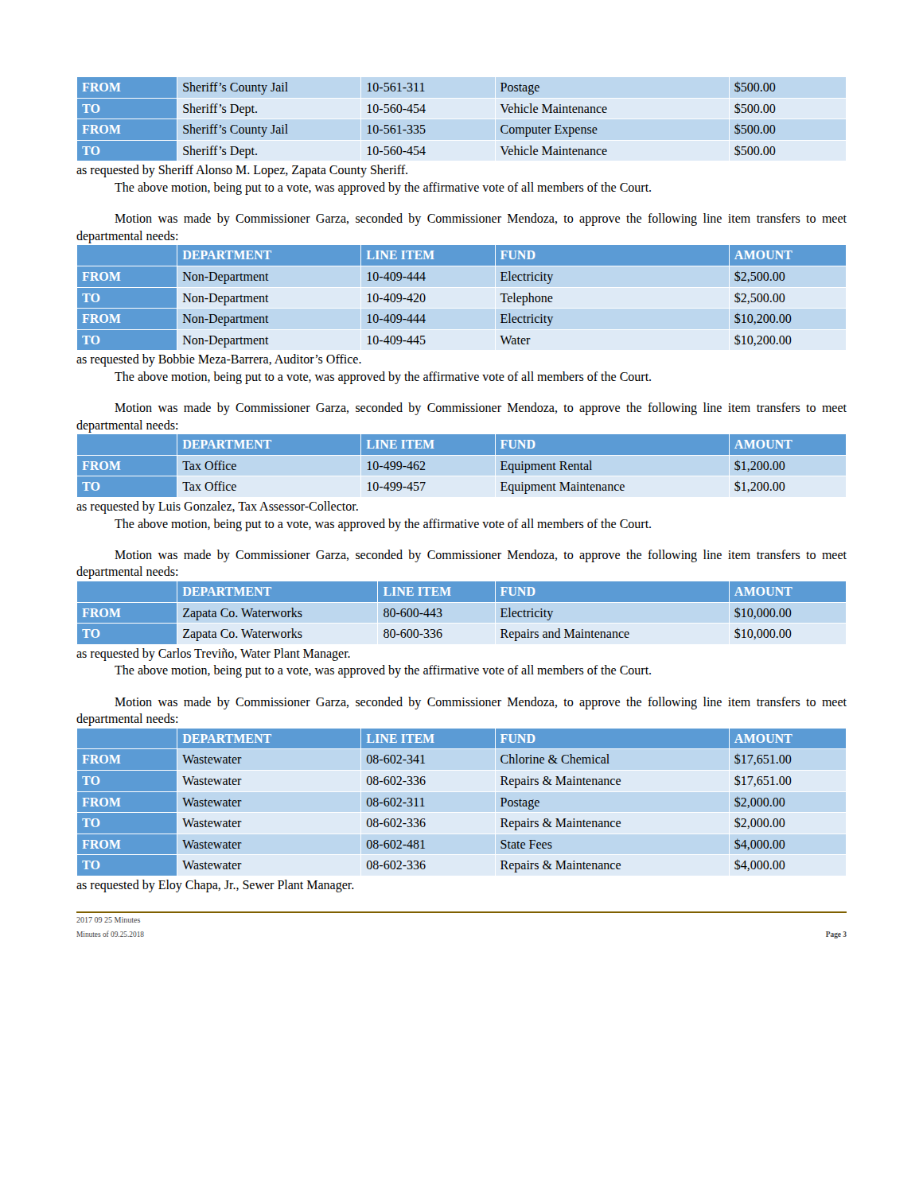| FROM | Sheriff’s County Jail | 10-561-311 | Postage | $500.00 |
| TO | Sheriff’s Dept. | 10-560-454 | Vehicle Maintenance | $500.00 |
| FROM | Sheriff’s County Jail | 10-561-335 | Computer Expense | $500.00 |
| TO | Sheriff’s Dept. | 10-560-454 | Vehicle Maintenance | $500.00 |
as requested by Sheriff Alonso M. Lopez, Zapata County Sheriff.
The above motion, being put to a vote, was approved by the affirmative vote of all members of the Court.
Motion was made by Commissioner Garza, seconded by Commissioner Mendoza, to approve the following line item transfers to meet departmental needs:
| | DEPARTMENT | LINE ITEM | FUND | AMOUNT |
| FROM | Non-Department | 10-409-444 | Electricity | $2,500.00 |
| TO | Non-Department | 10-409-420 | Telephone | $2,500.00 |
| FROM | Non-Department | 10-409-444 | Electricity | $10,200.00 |
| TO | Non-Department | 10-409-445 | Water | $10,200.00 |
as requested by Bobbie Meza-Barrera, Auditor’s Office.
The above motion, being put to a vote, was approved by the affirmative vote of all members of the Court.
Motion was made by Commissioner Garza, seconded by Commissioner Mendoza, to approve the following line item transfers to meet departmental needs:
| | DEPARTMENT | LINE ITEM | FUND | AMOUNT |
| FROM | Tax Office | 10-499-462 | Equipment Rental | $1,200.00 |
| TO | Tax Office | 10-499-457 | Equipment Maintenance | $1,200.00 |
as requested by Luis Gonzalez, Tax Assessor-Collector.
The above motion, being put to a vote, was approved by the affirmative vote of all members of the Court.
Motion was made by Commissioner Garza, seconded by Commissioner Mendoza, to approve the following line item transfers to meet departmental needs:
| | DEPARTMENT | LINE ITEM | FUND | AMOUNT |
| FROM | Zapata Co. Waterworks | 80-600-443 | Electricity | $10,000.00 |
| TO | Zapata Co. Waterworks | 80-600-336 | Repairs and Maintenance | $10,000.00 |
as requested by Carlos Treviño, Water Plant Manager.
The above motion, being put to a vote, was approved by the affirmative vote of all members of the Court.
Motion was made by Commissioner Garza, seconded by Commissioner Mendoza, to approve the following line item transfers to meet departmental needs:
| | DEPARTMENT | LINE ITEM | FUND | AMOUNT |
| FROM | Wastewater | 08-602-341 | Chlorine & Chemical | $17,651.00 |
| TO | Wastewater | 08-602-336 | Repairs & Maintenance | $17,651.00 |
| FROM | Wastewater | 08-602-311 | Postage | $2,000.00 |
| TO | Wastewater | 08-602-336 | Repairs & Maintenance | $2,000.00 |
| FROM | Wastewater | 08-602-481 | State Fees | $4,000.00 |
| TO | Wastewater | 08-602-336 | Repairs & Maintenance | $4,000.00 |
as requested by Eloy Chapa, Jr., Sewer Plant Manager.
2017 09 25 Minutes
Minutes of 09.25.2018 Page 3